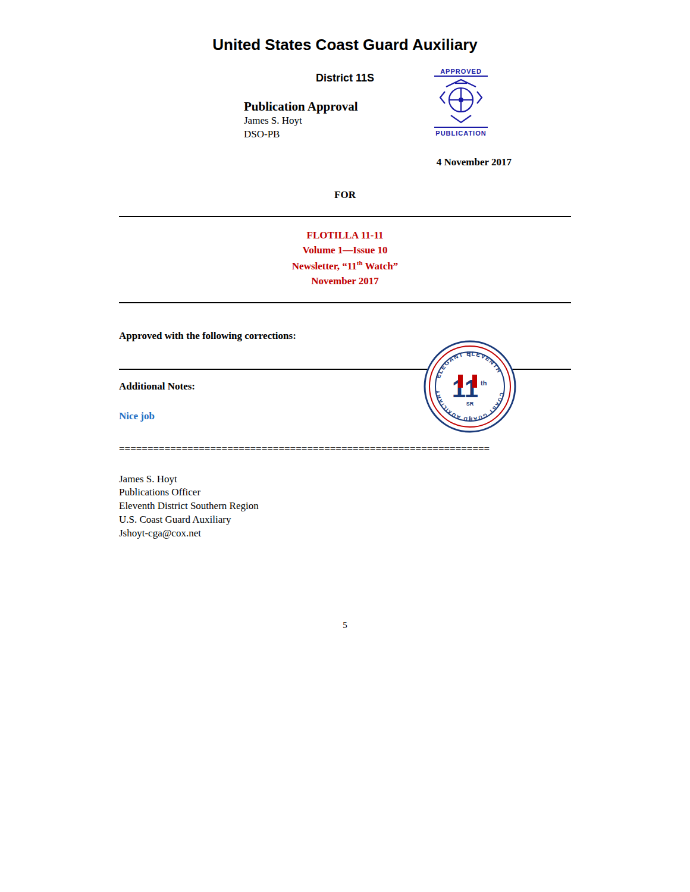United States Coast Guard Auxiliary
District 11S
APPROVED PUBLICATION
Publication Approval
James S. Hoyt
DSO-PB
4 November 2017
FOR
FLOTILLA 11-11
Volume 1—Issue 10
Newsletter, “11th Watch”
November 2017
Approved with the following corrections:
Additional Notes:
Nice job
=================================================================
James S. Hoyt
Publications Officer
Eleventh District Southern Region
U.S. Coast Guard Auxiliary
Jshoyt-cga@cox.net
ELEGANT ELEVENTH COAST GUARD AUXILIARY 11 th SR
5